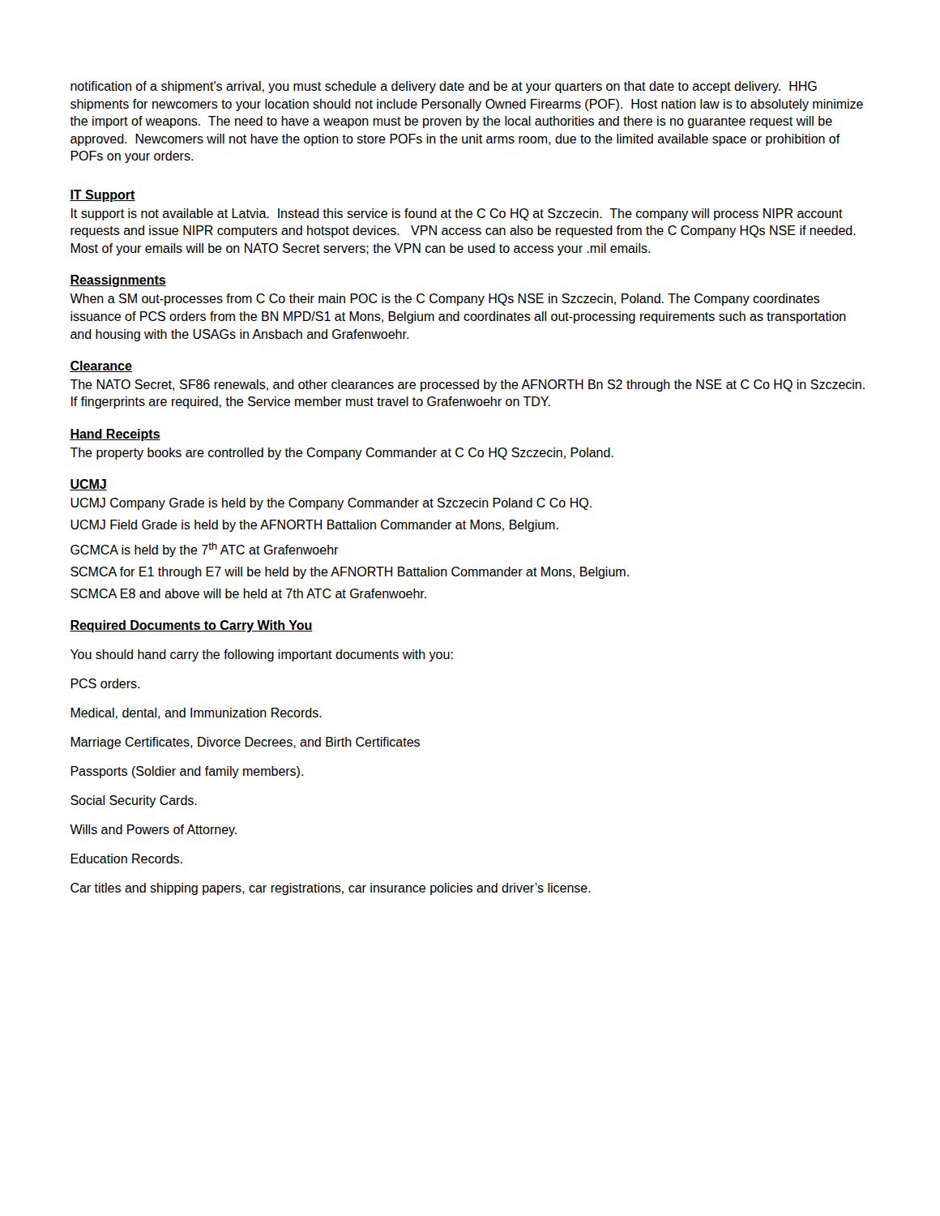notification of a shipment's arrival, you must schedule a delivery date and be at your quarters on that date to accept delivery. HHG shipments for newcomers to your location should not include Personally Owned Firearms (POF). Host nation law is to absolutely minimize the import of weapons. The need to have a weapon must be proven by the local authorities and there is no guarantee request will be approved. Newcomers will not have the option to store POFs in the unit arms room, due to the limited available space or prohibition of POFs on your orders.
IT Support
It support is not available at Latvia. Instead this service is found at the C Co HQ at Szczecin. The company will process NIPR account requests and issue NIPR computers and hotspot devices. VPN access can also be requested from the C Company HQs NSE if needed. Most of your emails will be on NATO Secret servers; the VPN can be used to access your .mil emails.
Reassignments
When a SM out-processes from C Co their main POC is the C Company HQs NSE in Szczecin, Poland. The Company coordinates issuance of PCS orders from the BN MPD/S1 at Mons, Belgium and coordinates all out-processing requirements such as transportation and housing with the USAGs in Ansbach and Grafenwoehr.
Clearance
The NATO Secret, SF86 renewals, and other clearances are processed by the AFNORTH Bn S2 through the NSE at C Co HQ in Szczecin. If fingerprints are required, the Service member must travel to Grafenwoehr on TDY.
Hand Receipts
The property books are controlled by the Company Commander at C Co HQ Szczecin, Poland.
UCMJ
UCMJ Company Grade is held by the Company Commander at Szczecin Poland C Co HQ.
UCMJ Field Grade is held by the AFNORTH Battalion Commander at Mons, Belgium.
GCMCA is held by the 7th ATC at Grafenwoehr
SCMCA for E1 through E7 will be held by the AFNORTH Battalion Commander at Mons, Belgium.
SCMCA E8 and above will be held at 7th ATC at Grafenwoehr.
Required Documents to Carry With You
You should hand carry the following important documents with you:
PCS orders.
Medical, dental, and Immunization Records.
Marriage Certificates, Divorce Decrees, and Birth Certificates
Passports (Soldier and family members).
Social Security Cards.
Wills and Powers of Attorney.
Education Records.
Car titles and shipping papers, car registrations, car insurance policies and driver’s license.